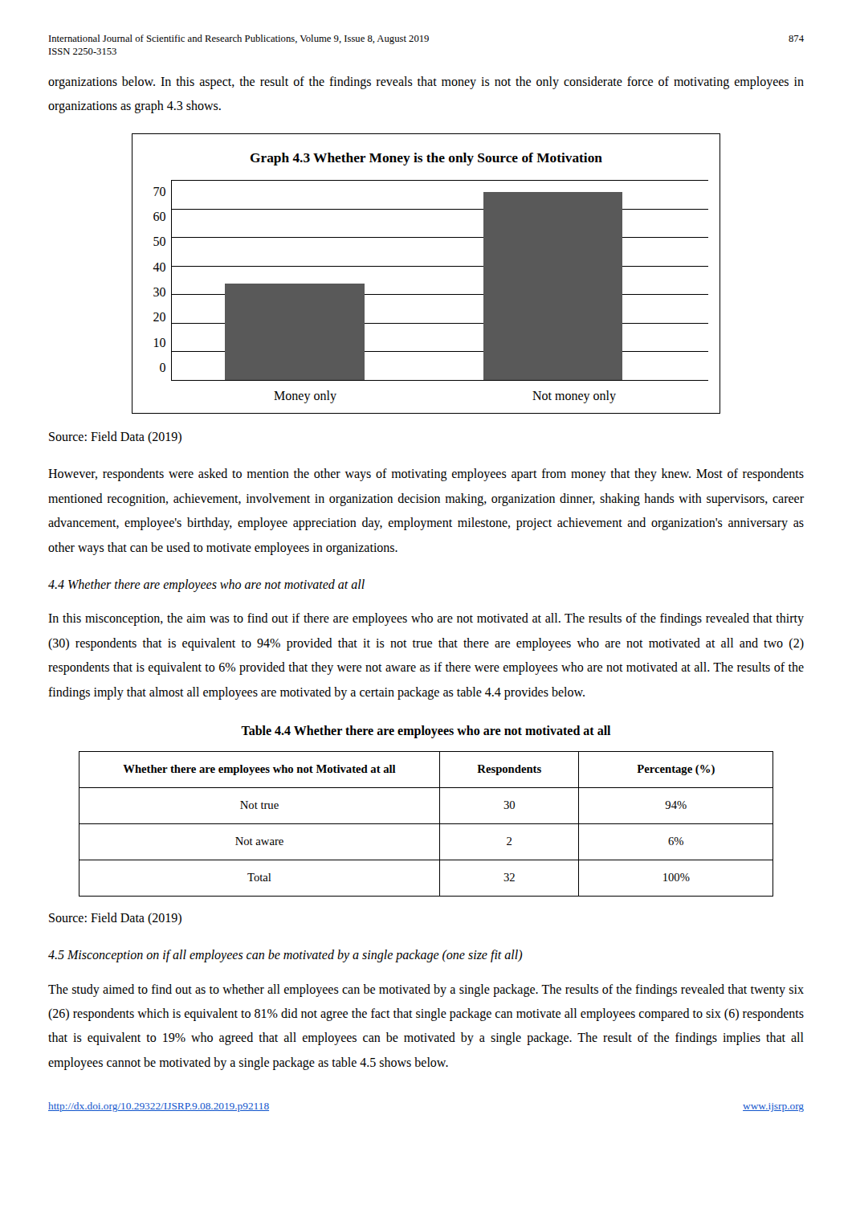874 International Journal of Scientific and Research Publications, Volume 9, Issue 8, August 2019
ISSN 2250-3153
organizations below. In this aspect, the result of the findings reveals that money is not the only considerate force of motivating employees in organizations as graph 4.3 shows.
Graph 4.3 Whether Money is the only Source of Motivation
70 60 50 40 30 20 10 0
Money only Not money only
Source: Field Data (2019)
However, respondents were asked to mention the other ways of motivating employees apart from money that they knew. Most of respondents mentioned recognition, achievement, involvement in organization decision making, organization dinner, shaking hands with supervisors, career advancement, employee's birthday, employee appreciation day, employment milestone, project achievement and organization's anniversary as other ways that can be used to motivate employees in organizations.
4.4 Whether there are employees who are not motivated at all
In this misconception, the aim was to find out if there are employees who are not motivated at all. The results of the findings revealed that thirty (30) respondents that is equivalent to 94% provided that it is not true that there are employees who are not motivated at all and two (2) respondents that is equivalent to 6% provided that they were not aware as if there were employees who are not motivated at all. The results of the findings imply that almost all employees are motivated by a certain package as table 4.4 provides below.
Table 4.4 Whether there are employees who are not motivated at all
| Whether there are employees who not Motivated at all | Respondents | Percentage (%) |
| --- | --- | --- |
| Not true | 30 | 94% |
| Not aware | 2 | 6% |
| Total | 32 | 100% |
Source: Field Data (2019)
4.5 Misconception on if all employees can be motivated by a single package (one size fit all)
The study aimed to find out as to whether all employees can be motivated by a single package. The results of the findings revealed that twenty six (26) respondents which is equivalent to 81% did not agree the fact that single package can motivate all employees compared to six (6) respondents that is equivalent to 19% who agreed that all employees can be motivated by a single package. The result of the findings implies that all employees cannot be motivated by a single package as table 4.5 shows below.
http://dx.doi.org/10.29322/IJSRP.9.08.2019.p92118 www.ijsrp.org